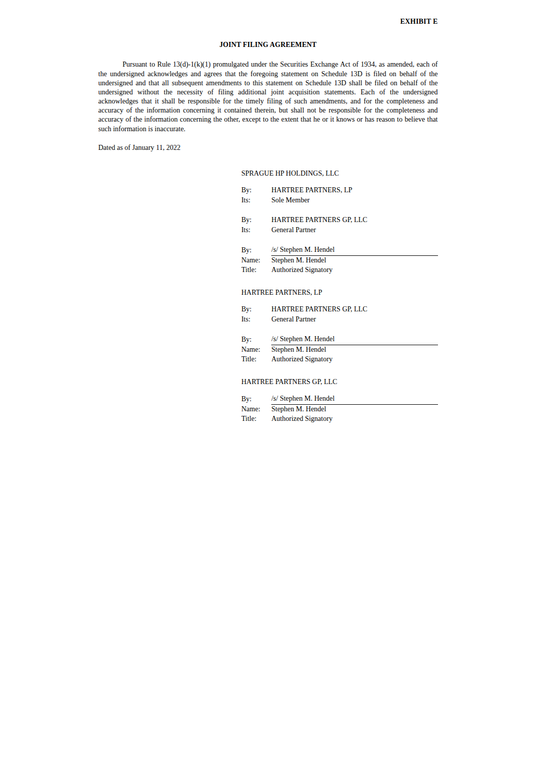EXHIBIT E
JOINT FILING AGREEMENT
Pursuant to Rule 13(d)-1(k)(1) promulgated under the Securities Exchange Act of 1934, as amended, each of the undersigned acknowledges and agrees that the foregoing statement on Schedule 13D is filed on behalf of the undersigned and that all subsequent amendments to this statement on Schedule 13D shall be filed on behalf of the undersigned without the necessity of filing additional joint acquisition statements. Each of the undersigned acknowledges that it shall be responsible for the timely filing of such amendments, and for the completeness and accuracy of the information concerning it contained therein, but shall not be responsible for the completeness and accuracy of the information concerning the other, except to the extent that he or it knows or has reason to believe that such information is inaccurate.
Dated as of January 11, 2022
SPRAGUE HP HOLDINGS, LLC
| By: | HARTREE PARTNERS, LP |
| Its: | Sole Member |
| By: | HARTREE PARTNERS GP, LLC |
| Its: | General Partner |
| By: | /s/ Stephen M. Hendel |
| Name: | Stephen M. Hendel |
| Title: | Authorized Signatory |
HARTREE PARTNERS, LP
| By: | HARTREE PARTNERS GP, LLC |
| Its: | General Partner |
| By: | /s/ Stephen M. Hendel |
| Name: | Stephen M. Hendel |
| Title: | Authorized Signatory |
HARTREE PARTNERS GP, LLC
| By: | /s/ Stephen M. Hendel |
| Name: | Stephen M. Hendel |
| Title: | Authorized Signatory |